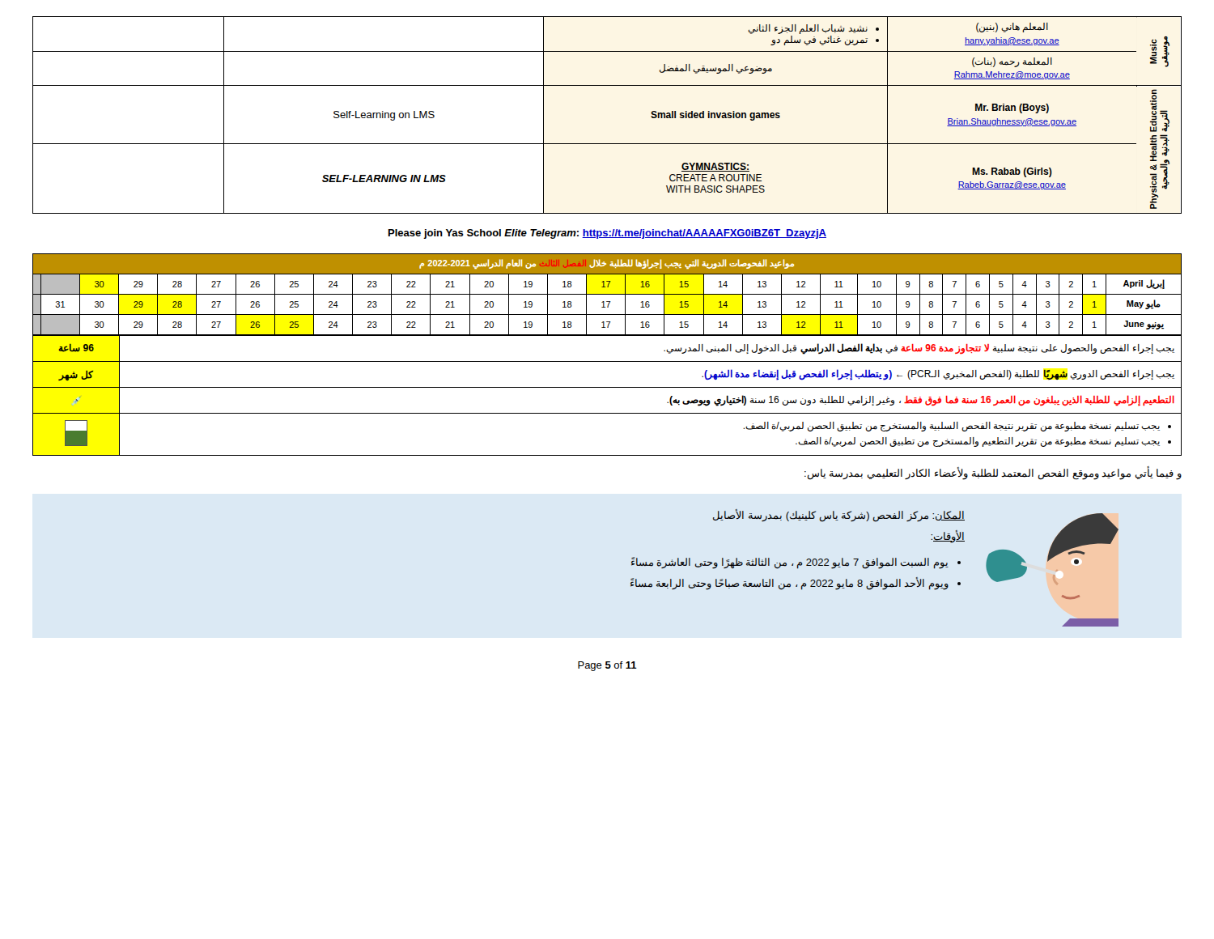| Music موسيقى | المعلم هاني (بنين) hany.yahia@ese.gov.ae | نشيد شباب العلم الجزء الثاني تمرين غنائي في سلم دو | | |
| المعلمة رحمه (بنات) Rahma.Mehrez@moe.gov.ae | موضوعي الموسيقي المفضل | | |
| Physical & Health Education التربية البدنية والصحية | Mr. Brian (Boys) Brian.Shaughnessy@ese.gov.ae | Small sided invasion games | Self-Learning on LMS | |
| Ms. Rabab (Girls) Rabeb.Garraz@ese.gov.ae | GYMNASTICS: CREATE A ROUTINE WITH BASIC SHAPES | SELF-LEARNING IN LMS | |
Please join Yas School Elite Telegram: https://t.me/joinchat/AAAAAFXG0iBZ6T_DzayzjA
| مواعيد الفحوصات الدورية التي يجب إجراؤها للطلبة خلال الفصل الثالث من العام الدراسي 2021-2022 م |
| إبريل April | 1 | 2 | 3 | 4 | 5 | 6 | 7 | 8 | 9 | 10 | 11 | 12 | 13 | 14 | 15 | 16 | 17 | 18 | 19 | 20 | 21 | 22 | 23 | 24 | 25 | 26 | 27 | 28 | 29 | 30 | | |
| مايو May | 1 | 2 | 3 | 4 | 5 | 6 | 7 | 8 | 9 | 10 | 11 | 12 | 13 | 14 | 15 | 16 | 17 | 18 | 19 | 20 | 21 | 22 | 23 | 24 | 25 | 26 | 27 | 28 | 29 | 30 | 31 | |
| يونيو June | 1 | 2 | 3 | 4 | 5 | 6 | 7 | 8 | 9 | 10 | 11 | 12 | 13 | 14 | 15 | 16 | 17 | 18 | 19 | 20 | 21 | 22 | 23 | 24 | 25 | 26 | 27 | 28 | 29 | 30 | | |
| يجب إجراء الفحص والحصول على نتيجة سلبية لا تتجاوز مدة 96 ساعة في بداية الفصل الدراسي قبل الدخول إلى المبنى المدرسي. | 96 ساعة |
| يجب إجراء الفحص الدوري شهريًا للطلبة (الفحص المخبري الـPCR) ← (و يتطلب إجراء الفحص قبل إنقضاء مدة الشهر) . | كل شهر |
| التطعيم إلزامي للطلبة الذين يبلغون من العمر 16 سنة فما فوق فقط ، وغير إلزامي للطلبة دون سن 16 سنة (اختياري ويوصى به) . | 💉 |
| يجب تسليم نسخة مطبوعة من تقرير نتيجة الفحص السلبية والمستخرج من تطبيق الحصن لمربي/ة الصف. يجب تسليم نسخة مطبوعة من تقرير التطعيم والمستخرج من تطبيق الحصن لمربي/ة الصف. | |
و فيما يأتي مواعيد وموقع الفحص المعتمد للطلبة ولأعضاء الكادر التعليمي بمدرسة ياس:
المكان: مركز الفحص (شركة ياس كلينيك) بمدرسة الأصايل
الأوقات:
يوم السبت الموافق 7 مايو 2022 م ، من الثالثة ظهرًا وحتى العاشرة مساءً
ويوم الأحد الموافق 8 مايو 2022 م ، من التاسعة صباحًا وحتى الرابعة مساءً
Page 5 of 11